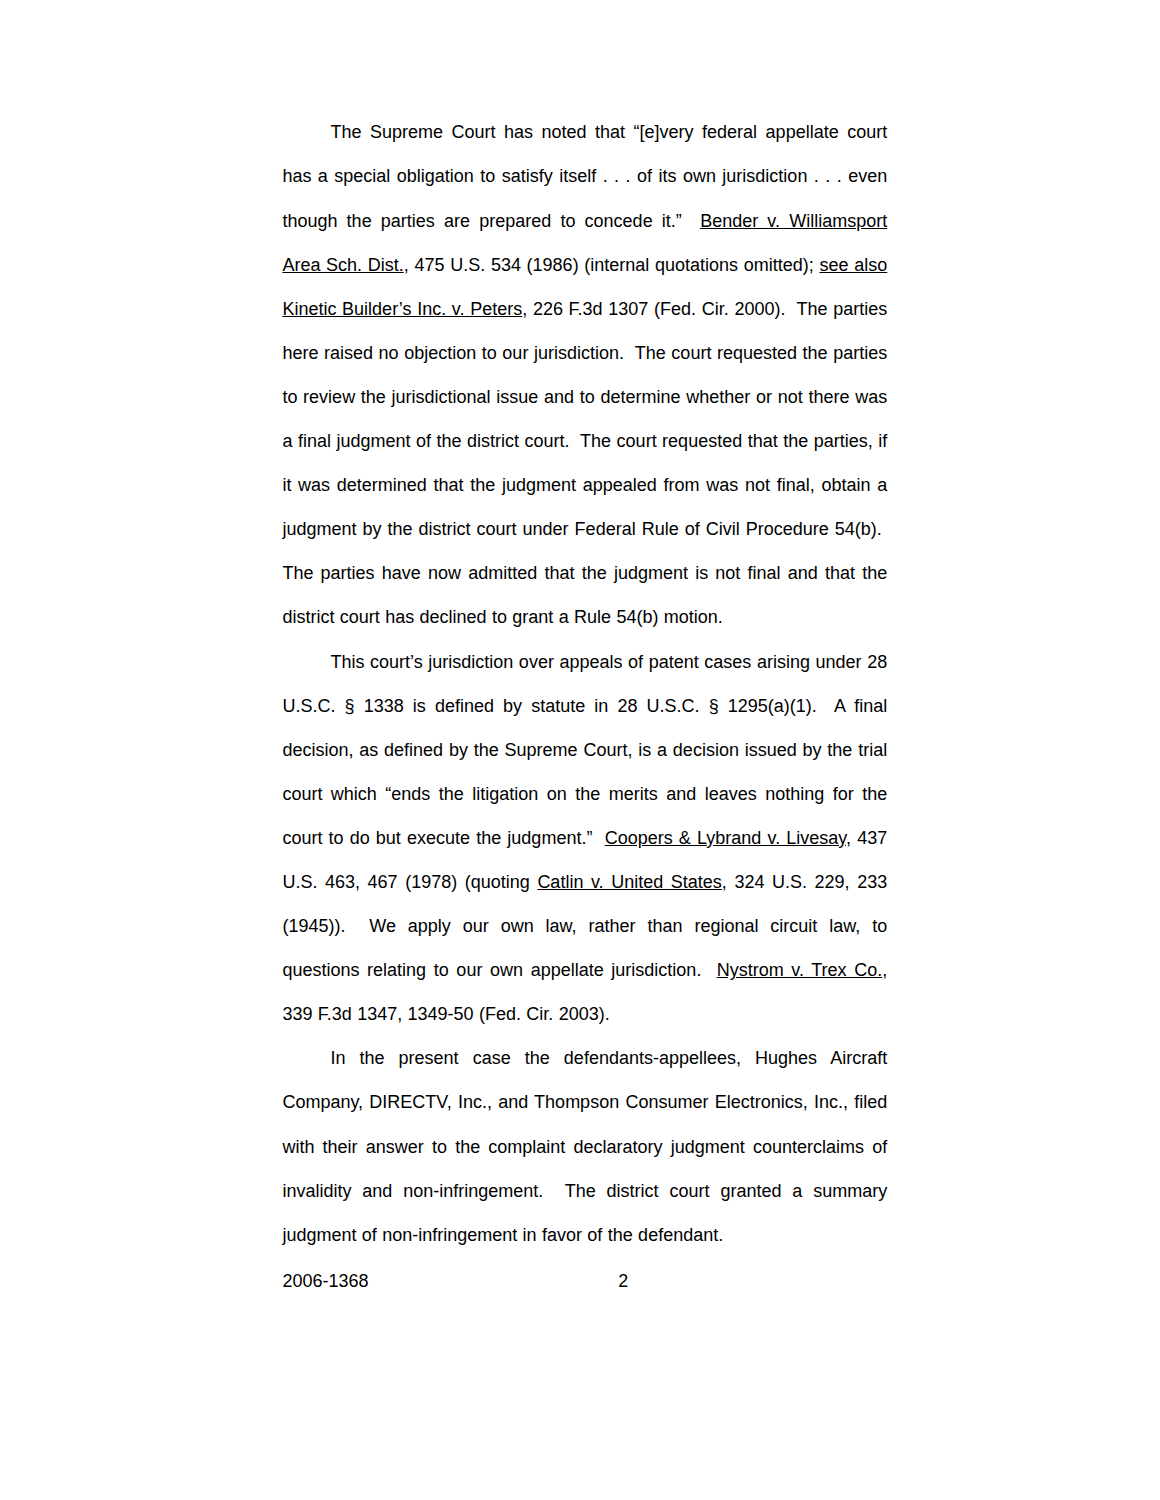The Supreme Court has noted that “[e]very federal appellate court has a special obligation to satisfy itself . . . of its own jurisdiction . . . even though the parties are prepared to concede it.” Bender v. Williamsport Area Sch. Dist., 475 U.S. 534 (1986) (internal quotations omitted); see also Kinetic Builder’s Inc. v. Peters, 226 F.3d 1307 (Fed. Cir. 2000). The parties here raised no objection to our jurisdiction. The court requested the parties to review the jurisdictional issue and to determine whether or not there was a final judgment of the district court. The court requested that the parties, if it was determined that the judgment appealed from was not final, obtain a judgment by the district court under Federal Rule of Civil Procedure 54(b). The parties have now admitted that the judgment is not final and that the district court has declined to grant a Rule 54(b) motion.
This court’s jurisdiction over appeals of patent cases arising under 28 U.S.C. § 1338 is defined by statute in 28 U.S.C. § 1295(a)(1). A final decision, as defined by the Supreme Court, is a decision issued by the trial court which “ends the litigation on the merits and leaves nothing for the court to do but execute the judgment.” Coopers & Lybrand v. Livesay, 437 U.S. 463, 467 (1978) (quoting Catlin v. United States, 324 U.S. 229, 233 (1945)). We apply our own law, rather than regional circuit law, to questions relating to our own appellate jurisdiction. Nystrom v. Trex Co., 339 F.3d 1347, 1349-50 (Fed. Cir. 2003).
In the present case the defendants-appellees, Hughes Aircraft Company, DIRECTV, Inc., and Thompson Consumer Electronics, Inc., filed with their answer to the complaint declaratory judgment counterclaims of invalidity and non-infringement. The district court granted a summary judgment of non-infringement in favor of the defendant.
2006-1368 2